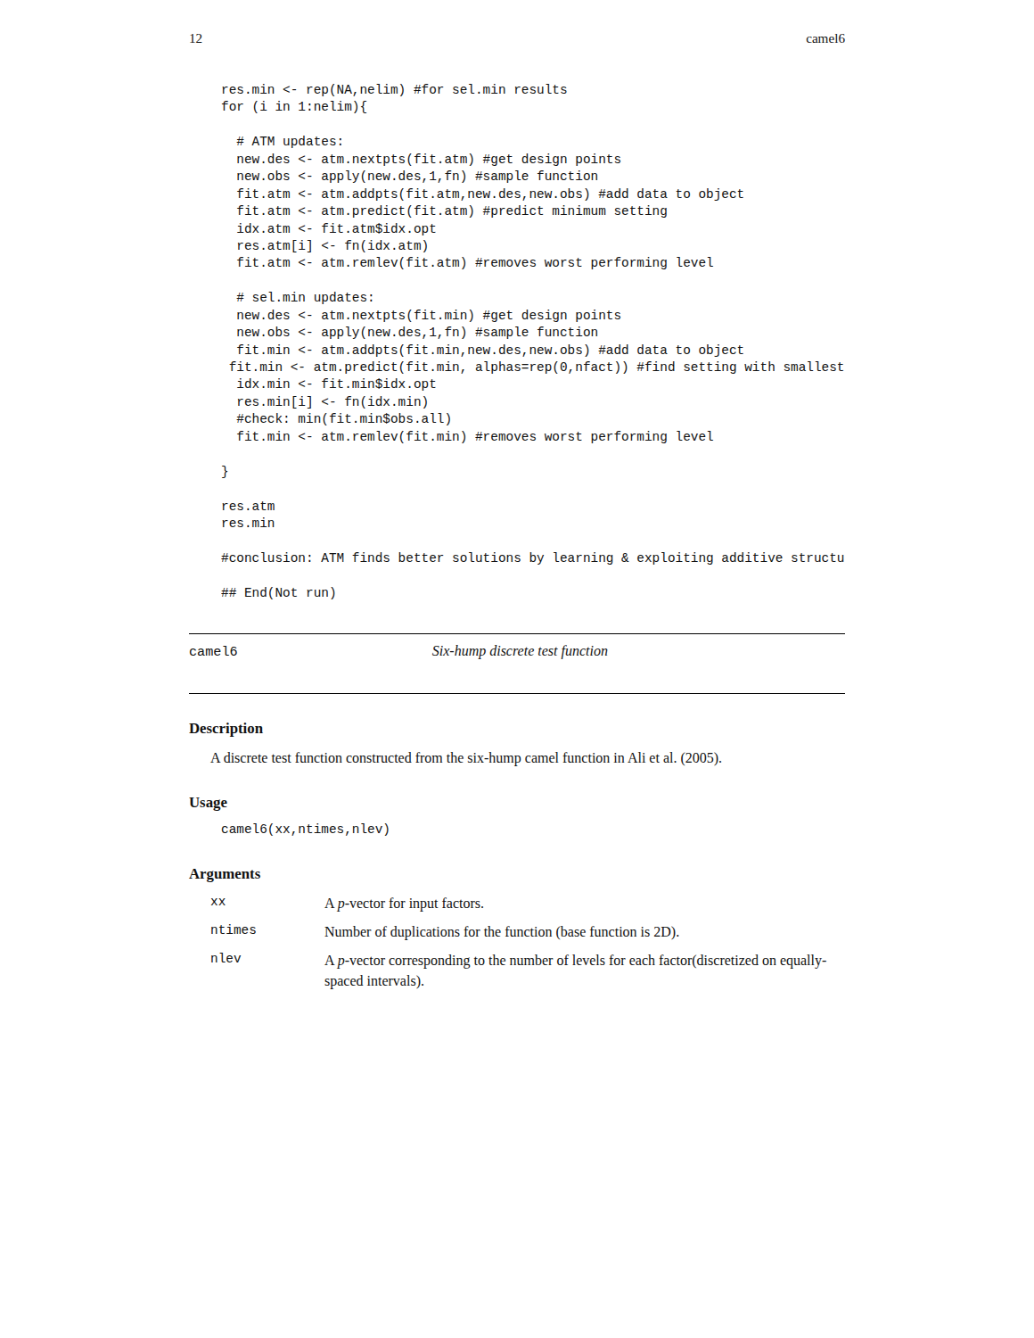12 camel6
res.min <- rep(NA,nelim) #for sel.min results
for (i in 1:nelim){

  # ATM updates:
  new.des <- atm.nextpts(fit.atm) #get design points
  new.obs <- apply(new.des,1,fn) #sample function
  fit.atm <- atm.addpts(fit.atm,new.des,new.obs) #add data to object
  fit.atm <- atm.predict(fit.atm) #predict minimum setting
  idx.atm <- fit.atm$idx.opt
  res.atm[i] <- fn(idx.atm)
  fit.atm <- atm.remlev(fit.atm) #removes worst performing level

  # sel.min updates:
  new.des <- atm.nextpts(fit.min) #get design points
  new.obs <- apply(new.des,1,fn) #sample function
  fit.min <- atm.addpts(fit.min,new.des,new.obs) #add data to object
 fit.min <- atm.predict(fit.min, alphas=rep(0,nfact)) #find setting with smallest observation
  idx.min <- fit.min$idx.opt
  res.min[i] <- fn(idx.min)
  #check: min(fit.min$obs.all)
  fit.min <- atm.remlev(fit.min) #removes worst performing level

}

res.atm
res.min

#conclusion: ATM finds better solutions by learning & exploiting additive structure

## End(Not run)
camel6 Six-hump discrete test function
Description
A discrete test function constructed from the six-hump camel function in Ali et al. (2005).
Usage
camel6(xx,ntimes,nlev)
Arguments
xx
A p-vector for input factors.
ntimes
Number of duplications for the function (base function is 2D).
nlev
A p-vector corresponding to the number of levels for each factor(discretized on equally-spaced intervals).